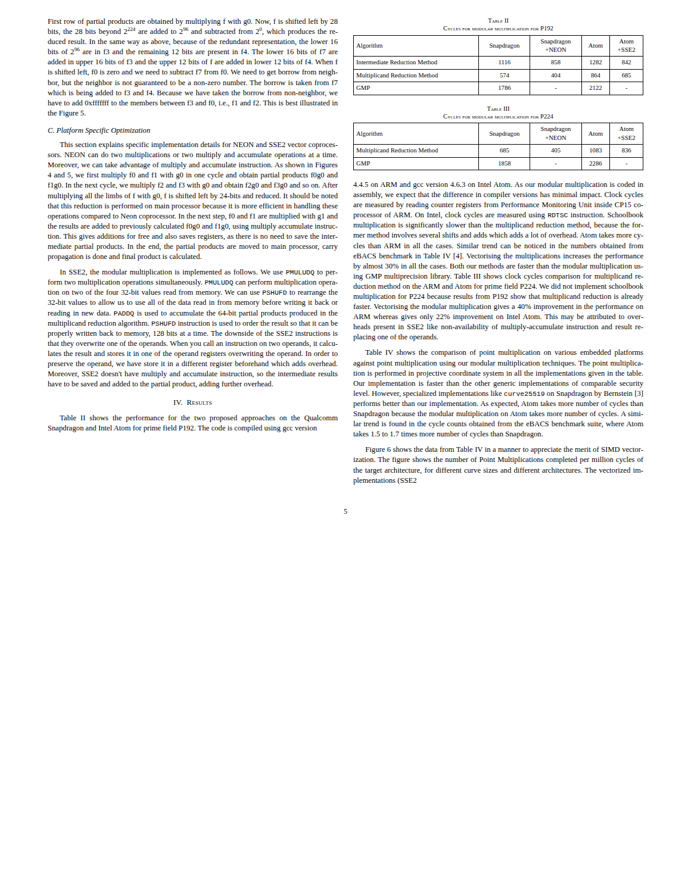First row of partial products are obtained by multiplying f with g0. Now, f is shifted left by 28 bits, the 28 bits beyond 2224 are added to 296 and subtracted from 20, which produces the reduced result. In the same way as above, because of the redundant representation, the lower 16 bits of 296 are in f3 and the remaining 12 bits are present in f4. The lower 16 bits of f7 are added in upper 16 bits of f3 and the upper 12 bits of f are added in lower 12 bits of f4. When f is shifted left, f0 is zero and we need to subtract f7 from f0. We need to get borrow from neighbor, but the neighbor is not guaranteed to be a non-zero number. The borrow is taken from f7 which is being added to f3 and f4. Because we have taken the borrow from non-neighbor, we have to add 0xfffffff to the members between f3 and f0, i.e., f1 and f2. This is best illustrated in the Figure 5.
C. Platform Specific Optimization
This section explains specific implementation details for NEON and SSE2 vector coprocessors. NEON can do two multiplications or two multiply and accumulate operations at a time. Moreover, we can take advantage of multiply and accumulate instruction. As shown in Figures 4 and 5, we first multiply f0 and f1 with g0 in one cycle and obtain partial products f0g0 and f1g0. In the next cycle, we multiply f2 and f3 with g0 and obtain f2g0 and f3g0 and so on. After multiplying all the limbs of f with g0, f is shifted left by 24-bits and reduced. It should be noted that this reduction is performed on main processor because it is more efficient in handling these operations compared to Neon coprocessor. In the next step, f0 and f1 are multiplied with g1 and the results are added to previously calculated f0g0 and f1g0, using multiply accumulate instruction. This gives additions for free and also saves registers, as there is no need to save the intermediate partial products. In the end, the partial products are moved to main processor, carry propagation is done and final product is calculated.
In SSE2, the modular multiplication is implemented as follows. We use PMULUDQ to perform two multiplication operations simultaneously. PMULUDQ can perform multiplication operation on two of the four 32-bit values read from memory. We can use PSHUFD to rearrange the 32-bit values to allow us to use all of the data read in from memory before writing it back or reading in new data. PADDQ is used to accumulate the 64-bit partial products produced in the multiplicand reduction algorithm. PSHUFD instruction is used to order the result so that it can be properly written back to memory, 128 bits at a time. The downside of the SSE2 instructions is that they overwrite one of the operands. When you call an instruction on two operands, it calculates the result and stores it in one of the operand registers overwriting the operand. In order to preserve the operand, we have store it in a different register beforehand which adds overhead. Moreover, SSE2 doesn't have multiply and accumulate instruction, so the intermediate results have to be saved and added to the partial product, adding further overhead.
IV. Results
Table II shows the performance for the two proposed approaches on the Qualcomm Snapdragon and Intel Atom for prime field P192. The code is compiled using gcc version
Table II
Cycles for modular multiplication for P192
| Algorithm | Snapdragon | Snapdragon +NEON | Atom | Atom +SSE2 |
| --- | --- | --- | --- | --- |
| Intermediate Reduction Method | 1116 | 858 | 1282 | 842 |
| Multiplicand Reduction Method | 574 | 404 | 864 | 685 |
| GMP | 1786 | - | 2122 | - |
Table III
Cycles for modular multiplication for P224
| Algorithm | Snapdragon | Snapdragon +NEON | Atom | Atom +SSE2 |
| --- | --- | --- | --- | --- |
| Multiplicand Reduction Method | 685 | 405 | 1083 | 836 |
| GMP | 1858 | - | 2286 | - |
4.4.5 on ARM and gcc version 4.6.3 on Intel Atom. As our modular multiplication is coded in assembly, we expect that the difference in compiler versions has minimal impact. Clock cycles are measured by reading counter registers from Performance Monitoring Unit inside CP15 coprocessor of ARM. On Intel, clock cycles are measured using RDTSC instruction. Schoolbook multiplication is significantly slower than the multiplicand reduction method, because the former method involves several shifts and adds which adds a lot of overhead. Atom takes more cycles than ARM in all the cases. Similar trend can be noticed in the numbers obtained from eBACS benchmark in Table IV [4]. Vectorising the multiplications increases the performance by almost 30% in all the cases. Both our methods are faster than the modular multiplication using GMP multiprecision library. Table III shows clock cycles comparison for multiplicand reduction method on the ARM and Atom for prime field P224. We did not implement schoolbook multiplication for P224 because results from P192 show that multiplicand reduction is already faster. Vectorising the modular multiplication gives a 40% improvement in the performance on ARM whereas gives only 22% improvement on Intel Atom. This may be attributed to overheads present in SSE2 like non-availability of multiply-accumulate instruction and result replacing one of the operands.
Table IV shows the comparison of point multiplication on various embedded platforms against point multiplication using our modular multiplication techniques. The point multiplication is performed in projective coordinate system in all the implementations given in the table. Our implementation is faster than the other generic implementations of comparable security level. However, specialized implementations like curve25519 on Snapdragon by Bernstein [3] performs better than our implementation. As expected, Atom takes more number of cycles than Snapdragon because the modular multiplication on Atom takes more number of cycles. A similar trend is found in the cycle counts obtained from the eBACS benchmark suite, where Atom takes 1.5 to 1.7 times more number of cycles than Snapdragon.
Figure 6 shows the data from Table IV in a manner to appreciate the merit of SIMD vectorization. The figure shows the number of Point Multiplications completed per million cycles of the target architecture, for different curve sizes and different architectures. The vectorized implementations (SSE2
5